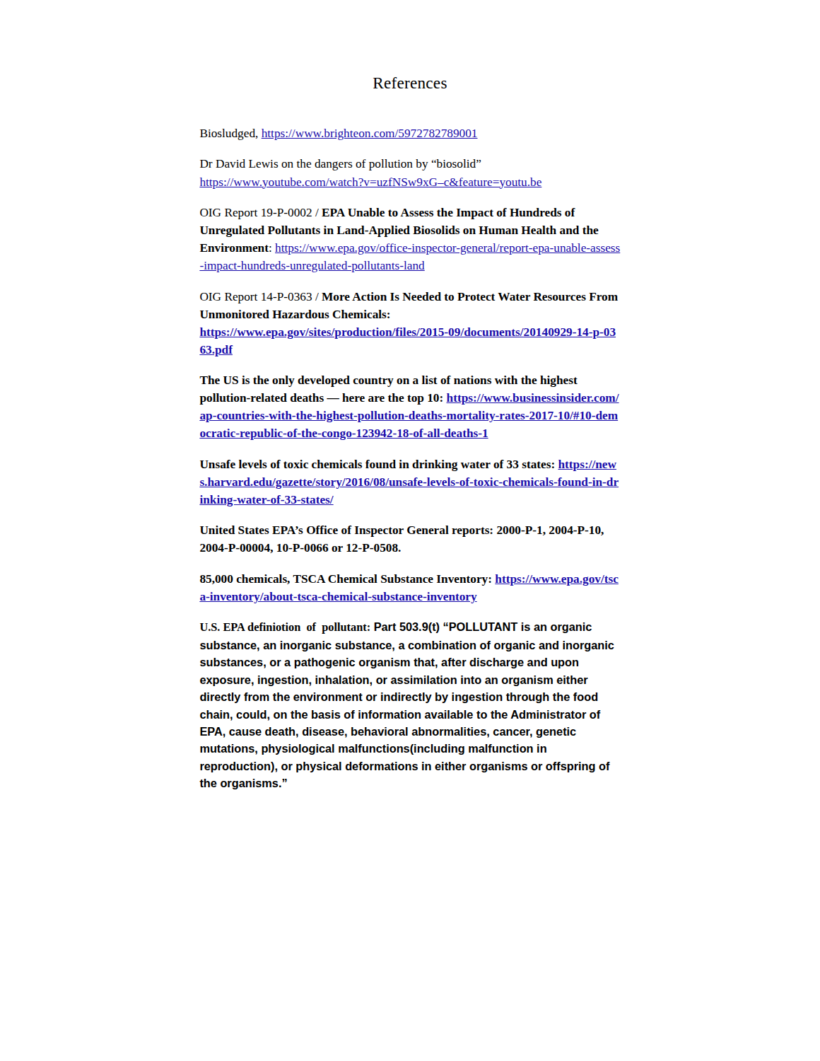References
Biosludged, https://www.brighteon.com/5972782789001
Dr David Lewis on the dangers of pollution by “biosolid”
https://www.youtube.com/watch?v=uzfNSw9xG–c&feature=youtu.be
OIG Report 19-P-0002 / EPA Unable to Assess the Impact of Hundreds of Unregulated Pollutants in Land-Applied Biosolids on Human Health and the Environment: https://www.epa.gov/office-inspector-general/report-epa-unable-assess-impact-hundreds-unregulated-pollutants-land
OIG Report 14-P-0363 / More Action Is Needed to Protect Water Resources From Unmonitored Hazardous Chemicals:
https://www.epa.gov/sites/production/files/2015-09/documents/20140929-14-p-0363.pdf
The US is the only developed country on a list of nations with the highest pollution-related deaths — here are the top 10: https://www.businessinsider.com/ap-countries-with-the-highest-pollution-deaths-mortality-rates-2017-10/#10-democratic-republic-of-the-congo-123942-18-of-all-deaths-1
Unsafe levels of toxic chemicals found in drinking water of 33 states: https://news.harvard.edu/gazette/story/2016/08/unsafe-levels-of-toxic-chemicals-found-in-drinking-water-of-33-states/
United States EPA’s Office of Inspector General reports: 2000-P-1, 2004-P-10, 2004-P-00004, 10-P-0066 or 12-P-0508.
85,000 chemicals, TSCA Chemical Substance Inventory: https://www.epa.gov/tsca-inventory/about-tsca-chemical-substance-inventory
U.S. EPA definiotion of pollutant: Part 503.9(t) “POLLUTANT is an organic substance, an inorganic substance, a combination of organic and inorganic substances, or a pathogenic organism that, after discharge and upon exposure, ingestion, inhalation, or assimilation into an organism either directly from the environment or indirectly by ingestion through the food chain, could, on the basis of information available to the Administrator of EPA, cause death, disease, behavioral abnormalities, cancer, genetic mutations, physiological malfunctions(including malfunction in reproduction), or physical deformations in either organisms or offspring of the organisms.”